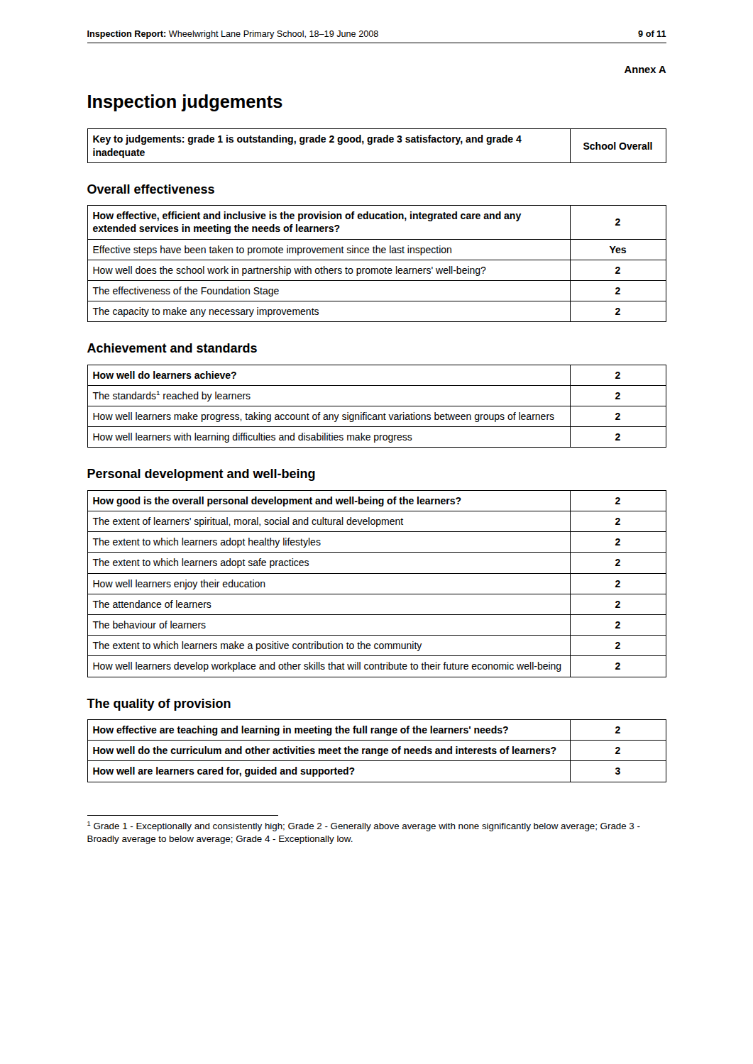Inspection Report: Wheelwright Lane Primary School, 18–19 June 2008
9 of 11
Annex A
Inspection judgements
| Key to judgements: grade 1 is outstanding, grade 2 good, grade 3 satisfactory, and grade 4 inadequate | School Overall |
Overall effectiveness
| How effective, efficient and inclusive is the provision of education, integrated care and any extended services in meeting the needs of learners? | 2 |
| Effective steps have been taken to promote improvement since the last inspection | Yes |
| How well does the school work in partnership with others to promote learners' well-being? | 2 |
| The effectiveness of the Foundation Stage | 2 |
| The capacity to make any necessary improvements | 2 |
Achievement and standards
| How well do learners achieve? | 2 |
| The standards 1 reached by learners | 2 |
| How well learners make progress, taking account of any significant variations between groups of learners | 2 |
| How well learners with learning difficulties and disabilities make progress | 2 |
Personal development and well-being
| How good is the overall personal development and well-being of the learners? | 2 |
| The extent of learners' spiritual, moral, social and cultural development | 2 |
| The extent to which learners adopt healthy lifestyles | 2 |
| The extent to which learners adopt safe practices | 2 |
| How well learners enjoy their education | 2 |
| The attendance of learners | 2 |
| The behaviour of learners | 2 |
| The extent to which learners make a positive contribution to the community | 2 |
| How well learners develop workplace and other skills that will contribute to their future economic well-being | 2 |
The quality of provision
| How effective are teaching and learning in meeting the full range of the learners' needs? | 2 |
| How well do the curriculum and other activities meet the range of needs and interests of learners? | 2 |
| How well are learners cared for, guided and supported? | 3 |
1 Grade 1 - Exceptionally and consistently high; Grade 2 - Generally above average with none significantly below average; Grade 3 - Broadly average to below average; Grade 4 - Exceptionally low.